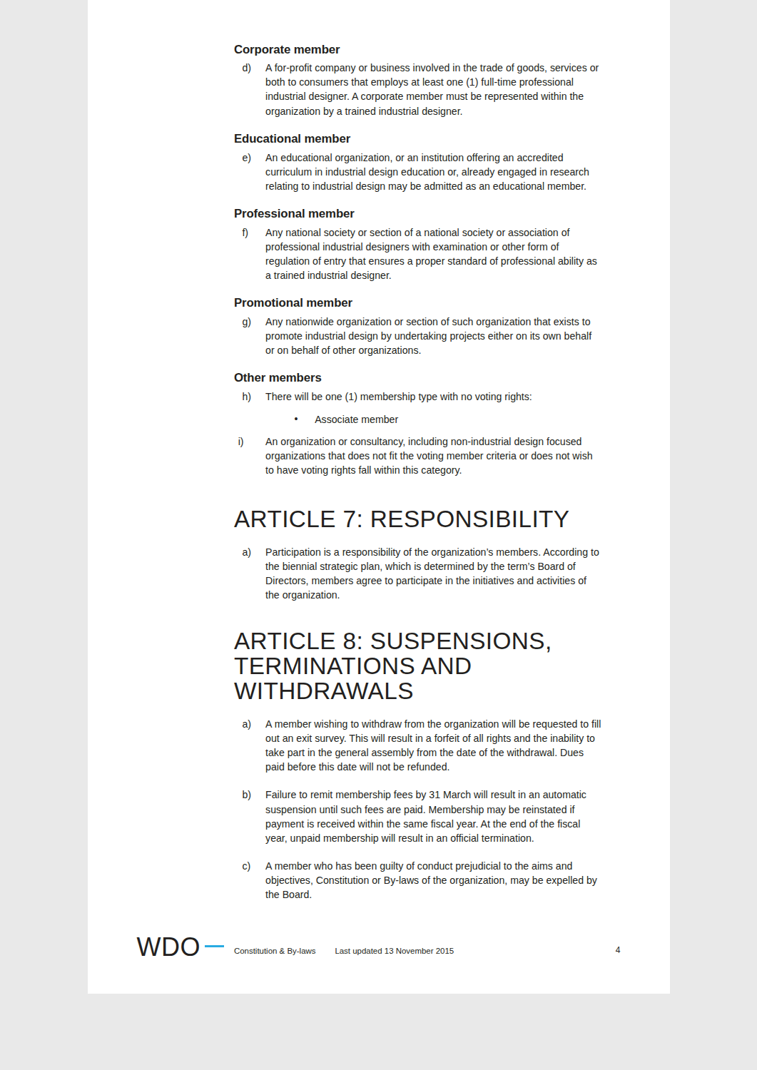Corporate member
d) A for-profit company or business involved in the trade of goods, services or both to consumers that employs at least one (1) full-time professional industrial designer. A corporate member must be represented within the organization by a trained industrial designer.
Educational member
e) An educational organization, or an institution offering an accredited curriculum in industrial design education or, already engaged in research relating to industrial design may be admitted as an educational member.
Professional member
f) Any national society or section of a national society or association of professional industrial designers with examination or other form of regulation of entry that ensures a proper standard of professional ability as a trained industrial designer.
Promotional member
g) Any nationwide organization or section of such organization that exists to promote industrial design by undertaking projects either on its own behalf or on behalf of other organizations.
Other members
h) There will be one (1) membership type with no voting rights:
Associate member
i) An organization or consultancy, including non-industrial design focused organizations that does not fit the voting member criteria or does not wish to have voting rights fall within this category.
Article 7: Responsibility
a) Participation is a responsibility of the organization’s members. According to the biennial strategic plan, which is determined by the term’s Board of Directors, members agree to participate in the initiatives and activities of the organization.
Article 8: Suspensions, terminations and withdrawals
a) A member wishing to withdraw from the organization will be requested to fill out an exit survey. This will result in a forfeit of all rights and the inability to take part in the general assembly from the date of the withdrawal. Dues paid before this date will not be refunded.
b) Failure to remit membership fees by 31 March will result in an automatic suspension until such fees are paid. Membership may be reinstated if payment is received within the same fiscal year. At the end of the fiscal year, unpaid membership will result in an official termination.
c) A member who has been guilty of conduct prejudicial to the aims and objectives, Constitution or By-laws of the organization, may be expelled by the Board.
WDO
Constitution & By-laws Last updated 13 November 2015
4